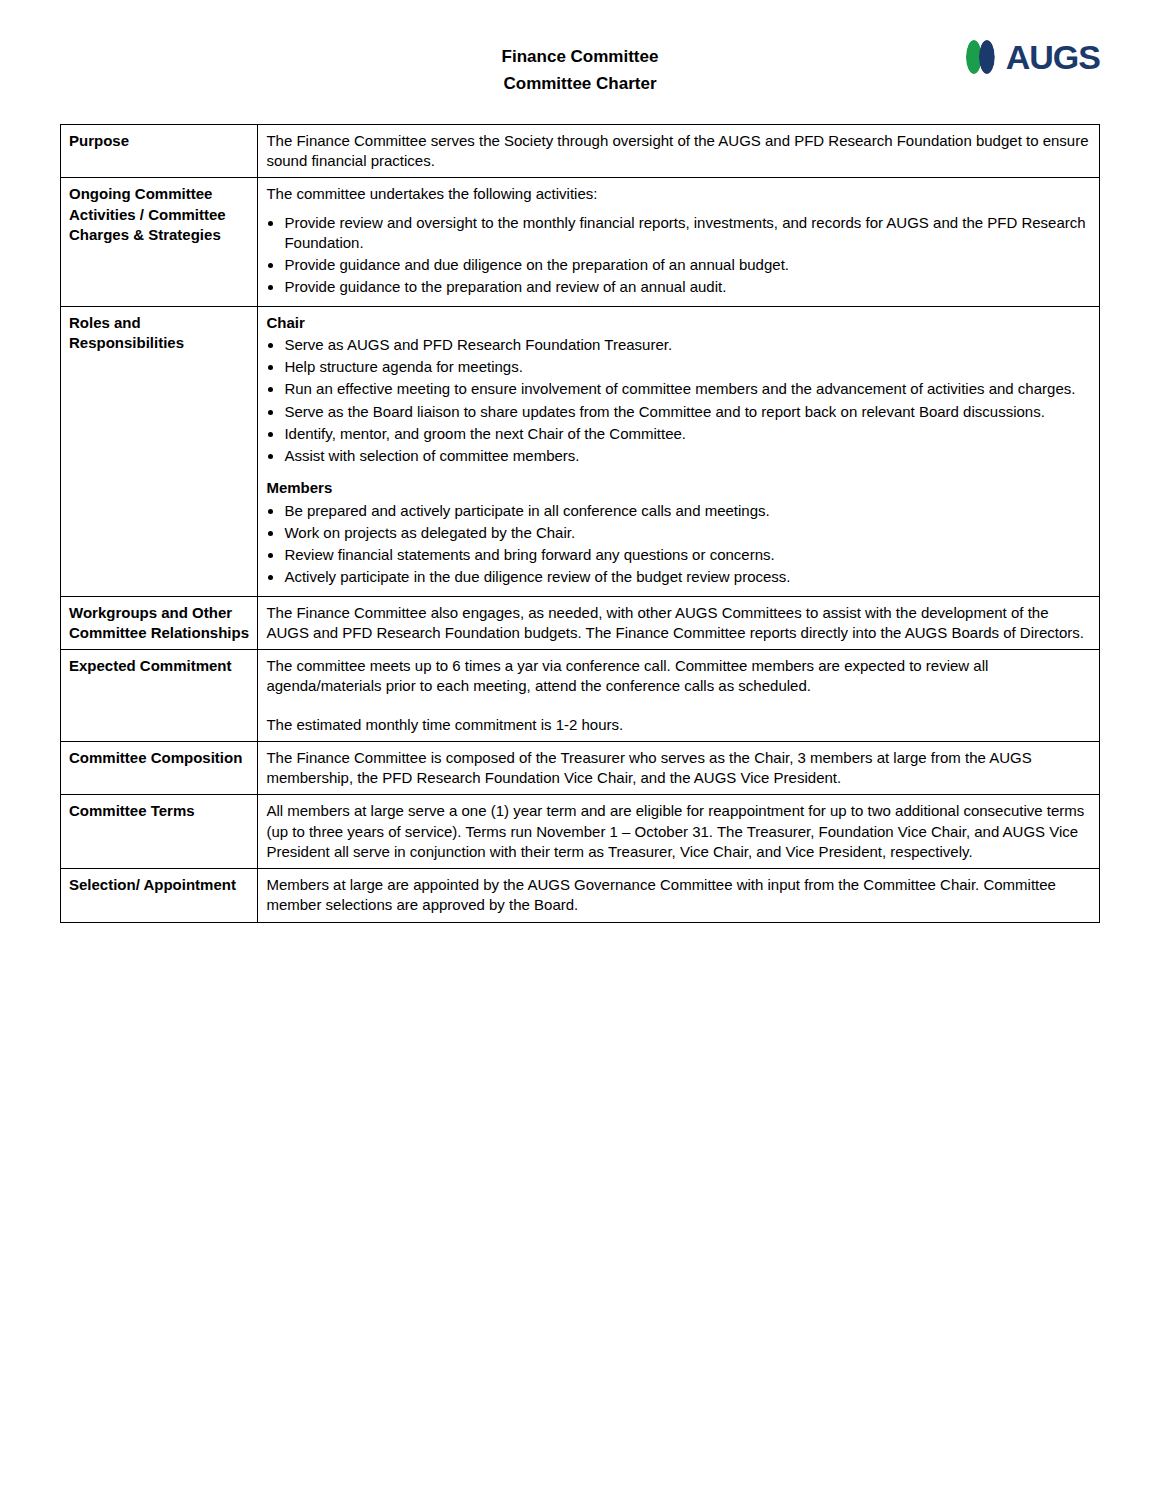AUGS
Finance Committee
Committee Charter
| Purpose | The Finance Committee serves the Society through oversight of the AUGS and PFD Research Foundation budget to ensure sound financial practices. |
| Ongoing Committee Activities / Committee Charges & Strategies | The committee undertakes the following activities: Provide review and oversight to the monthly financial reports, investments, and records for AUGS and the PFD Research Foundation. Provide guidance and due diligence on the preparation of an annual budget. Provide guidance to the preparation and review of an annual audit. |
| Roles and Responsibilities | Chair Serve as AUGS and PFD Research Foundation Treasurer. Help structure agenda for meetings. Run an effective meeting to ensure involvement of committee members and the advancement of activities and charges. Serve as the Board liaison to share updates from the Committee and to report back on relevant Board discussions. Identify, mentor, and groom the next Chair of the Committee. Assist with selection of committee members. Members Be prepared and actively participate in all conference calls and meetings. Work on projects as delegated by the Chair. Review financial statements and bring forward any questions or concerns. Actively participate in the due diligence review of the budget review process. |
| Workgroups and Other Committee Relationships | The Finance Committee also engages, as needed, with other AUGS Committees to assist with the development of the AUGS and PFD Research Foundation budgets. The Finance Committee reports directly into the AUGS Boards of Directors. |
| Expected Commitment | The committee meets up to 6 times a yar via conference call. Committee members are expected to review all agenda/materials prior to each meeting, attend the conference calls as scheduled. The estimated monthly time commitment is 1-2 hours. |
| Committee Composition | The Finance Committee is composed of the Treasurer who serves as the Chair, 3 members at large from the AUGS membership, the PFD Research Foundation Vice Chair, and the AUGS Vice President. |
| Committee Terms | All members at large serve a one (1) year term and are eligible for reappointment for up to two additional consecutive terms (up to three years of service). Terms run November 1 – October 31. The Treasurer, Foundation Vice Chair, and AUGS Vice President all serve in conjunction with their term as Treasurer, Vice Chair, and Vice President, respectively. |
| Selection/ Appointment | Members at large are appointed by the AUGS Governance Committee with input from the Committee Chair. Committee member selections are approved by the Board. |